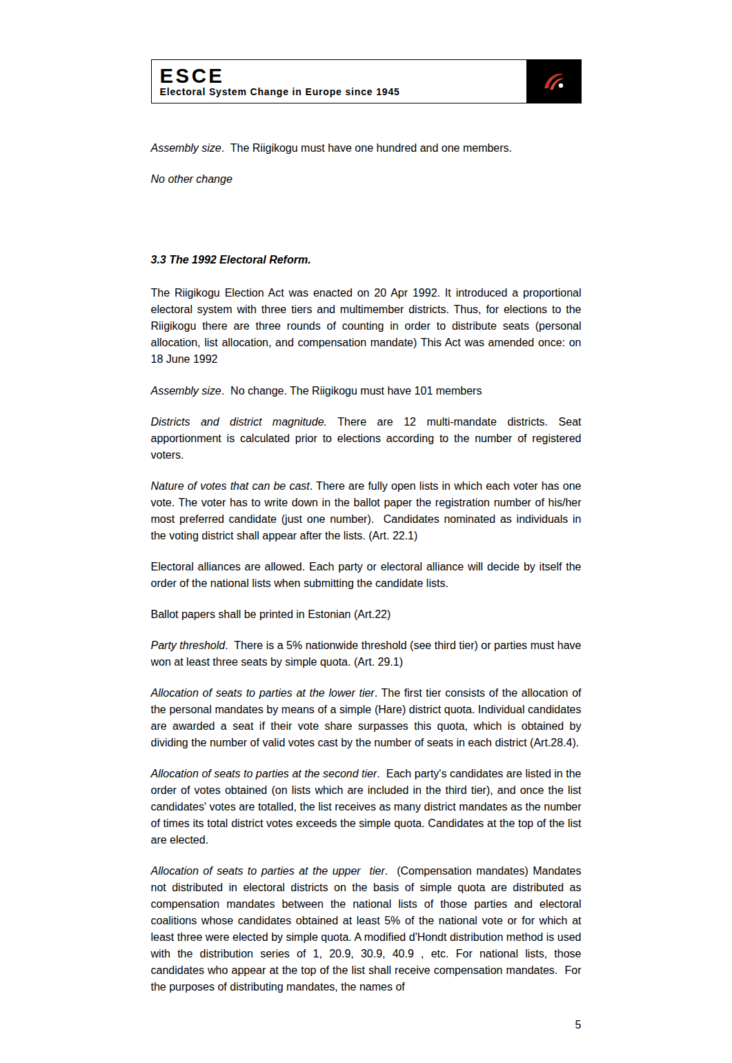ESCE
Electoral System Change in Europe since 1945
Assembly size. The Riigikogu must have one hundred and one members.
No other change
3.3 The 1992 Electoral Reform.
The Riigikogu Election Act was enacted on 20 Apr 1992. It introduced a proportional electoral system with three tiers and multimember districts. Thus, for elections to the Riigikogu there are three rounds of counting in order to distribute seats (personal allocation, list allocation, and compensation mandate) This Act was amended once: on 18 June 1992
Assembly size. No change. The Riigikogu must have 101 members
Districts and district magnitude. There are 12 multi-mandate districts. Seat apportionment is calculated prior to elections according to the number of registered voters.
Nature of votes that can be cast. There are fully open lists in which each voter has one vote. The voter has to write down in the ballot paper the registration number of his/her most preferred candidate (just one number). Candidates nominated as individuals in the voting district shall appear after the lists. (Art. 22.1)
Electoral alliances are allowed. Each party or electoral alliance will decide by itself the order of the national lists when submitting the candidate lists.
Ballot papers shall be printed in Estonian (Art.22)
Party threshold. There is a 5% nationwide threshold (see third tier) or parties must have won at least three seats by simple quota. (Art. 29.1)
Allocation of seats to parties at the lower tier. The first tier consists of the allocation of the personal mandates by means of a simple (Hare) district quota. Individual candidates are awarded a seat if their vote share surpasses this quota, which is obtained by dividing the number of valid votes cast by the number of seats in each district (Art.28.4).
Allocation of seats to parties at the second tier. Each party's candidates are listed in the order of votes obtained (on lists which are included in the third tier), and once the list candidates' votes are totalled, the list receives as many district mandates as the number of times its total district votes exceeds the simple quota. Candidates at the top of the list are elected.
Allocation of seats to parties at the upper tier. (Compensation mandates) Mandates not distributed in electoral districts on the basis of simple quota are distributed as compensation mandates between the national lists of those parties and electoral coalitions whose candidates obtained at least 5% of the national vote or for which at least three were elected by simple quota. A modified d'Hondt distribution method is used with the distribution series of 1, 20.9, 30.9, 40.9 , etc. For national lists, those candidates who appear at the top of the list shall receive compensation mandates. For the purposes of distributing mandates, the names of
5